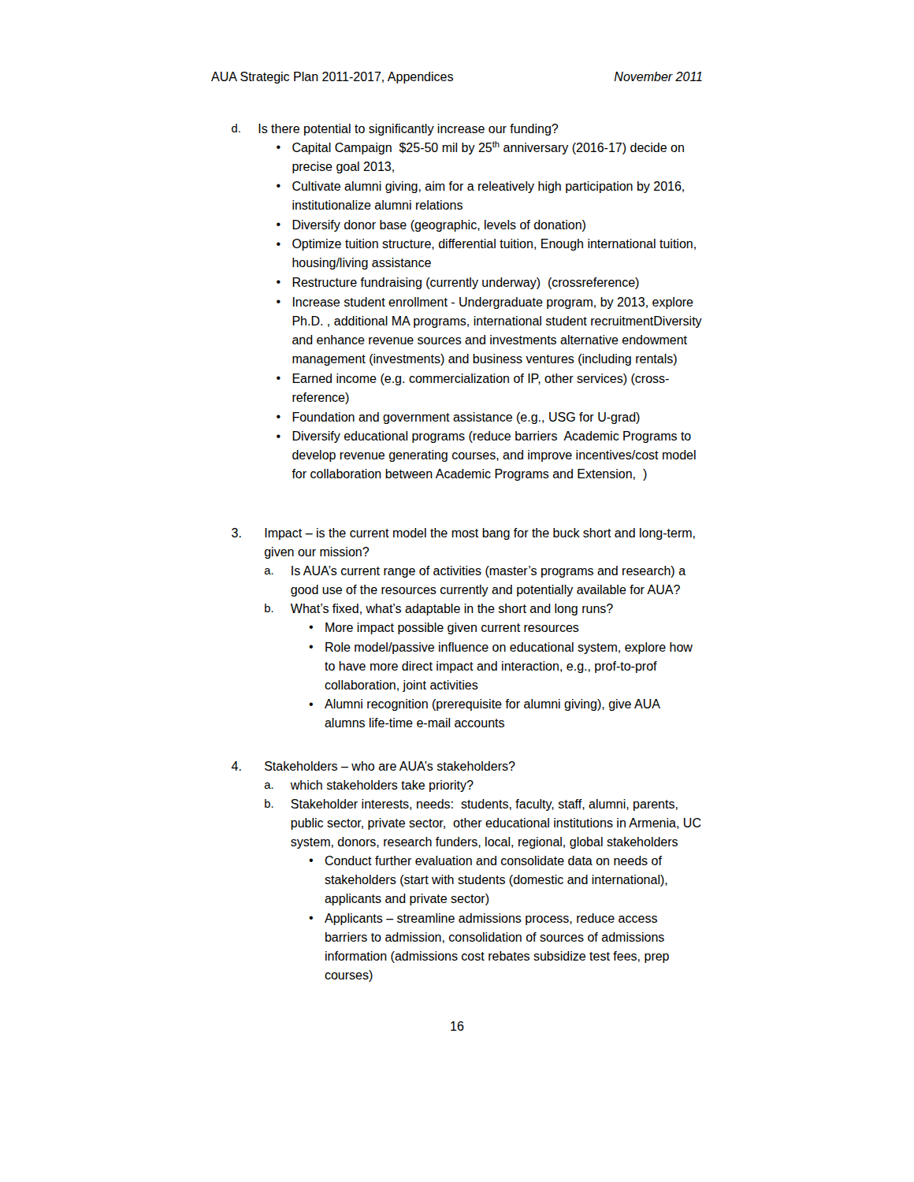AUA Strategic Plan 2011-2017, Appendices
November 2011
Is there potential to significantly increase our funding?
Capital Campaign $25-50 mil by 25th anniversary (2016-17) decide on precise goal 2013,
Cultivate alumni giving, aim for a releatively high participation by 2016, institutionalize alumni relations
Diversify donor base (geographic, levels of donation)
Optimize tuition structure, differential tuition, Enough international tuition, housing/living assistance
Restructure fundraising (currently underway) (crossreference)
Increase student enrollment - Undergraduate program, by 2013, explore Ph.D. , additional MA programs, international student recruitmentDiversity and enhance revenue sources and investments alternative endowment management (investments) and business ventures (including rentals)
Earned income (e.g. commercialization of IP, other services) (cross-reference)
Foundation and government assistance (e.g., USG for U-grad)
Diversify educational programs (reduce barriers Academic Programs to develop revenue generating courses, and improve incentives/cost model for collaboration between Academic Programs and Extension, )
Impact – is the current model the most bang for the buck short and long-term, given our mission?
Is AUA’s current range of activities (master’s programs and research) a good use of the resources currently and potentially available for AUA?
What’s fixed, what’s adaptable in the short and long runs?
More impact possible given current resources
Role model/passive influence on educational system, explore how to have more direct impact and interaction, e.g., prof-to-prof collaboration, joint activities
Alumni recognition (prerequisite for alumni giving), give AUA alumns life-time e-mail accounts
Stakeholders – who are AUA’s stakeholders?
which stakeholders take priority?
Stakeholder interests, needs: students, faculty, staff, alumni, parents, public sector, private sector, other educational institutions in Armenia, UC system, donors, research funders, local, regional, global stakeholders
Conduct further evaluation and consolidate data on needs of stakeholders (start with students (domestic and international), applicants and private sector)
Applicants – streamline admissions process, reduce access barriers to admission, consolidation of sources of admissions information (admissions cost rebates subsidize test fees, prep courses)
16